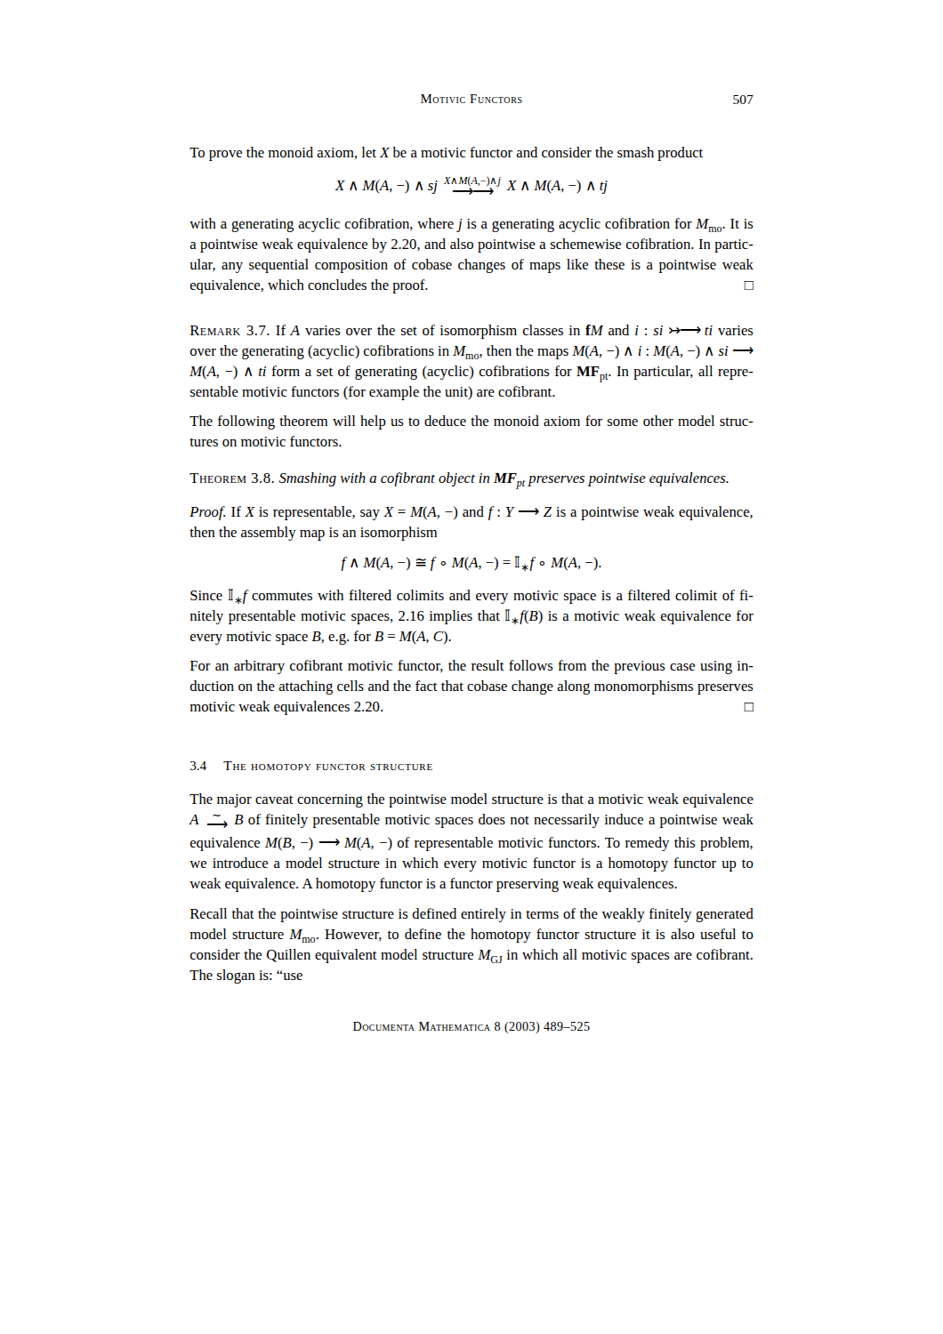Motivic Functors 507
To prove the monoid axiom, let X be a motivic functor and consider the smash product
X ∧ M(A, −) ∧ sj X∧M(A,−)∧j⟶⟶ X ∧ M(A, −) ∧ tj
with a generating acyclic cofibration, where j is a generating acyclic cofibration for Mmo. It is a pointwise weak equivalence by 2.20, and also pointwise a schemewise cofibration. In particular, any sequential composition of cobase changes of maps like these is a pointwise weak equivalence, which concludes the proof. □
Remark 3.7. If A varies over the set of isomorphism classes in fM and i : si ↣⟶ ti varies over the generating (acyclic) cofibrations in Mmo, then the maps M(A, −) ∧ i : M(A, −) ∧ si ⟶ M(A, −) ∧ ti form a set of generating (acyclic) cofibrations for MFpt. In particular, all representable motivic functors (for example the unit) are cofibrant.
The following theorem will help us to deduce the monoid axiom for some other model structures on motivic functors.
Theorem 3.8. Smashing with a cofibrant object in MFpt preserves pointwise equivalences.
Proof. If X is representable, say X = M(A, −) and f : Y ⟶ Z is a pointwise weak equivalence, then the assembly map is an isomorphism
f ∧ M(A, −) ≅ f ∘ M(A, −) = 𝕀∗f ∘ M(A, −).
Since 𝕀∗f commutes with filtered colimits and every motivic space is a filtered colimit of finitely presentable motivic spaces, 2.16 implies that 𝕀∗f(B) is a motivic weak equivalence for every motivic space B, e.g. for B = M(A, C).
For an arbitrary cofibrant motivic functor, the result follows from the previous case using induction on the attaching cells and the fact that cobase change along monomorphisms preserves motivic weak equivalences 2.20. □
3.4 The homotopy functor structure
The major caveat concerning the pointwise model structure is that a motivic weak equivalence A ∼⟶ B of finitely presentable motivic spaces does not necessarily induce a pointwise weak equivalence M(B, −) ⟶ M(A, −) of representable motivic functors. To remedy this problem, we introduce a model structure in which every motivic functor is a homotopy functor up to weak equivalence. A homotopy functor is a functor preserving weak equivalences.
Recall that the pointwise structure is defined entirely in terms of the weakly finitely generated model structure Mmo. However, to define the homotopy functor structure it is also useful to consider the Quillen equivalent model structure MGJ in which all motivic spaces are cofibrant. The slogan is: “use
Documenta Mathematica 8 (2003) 489–525